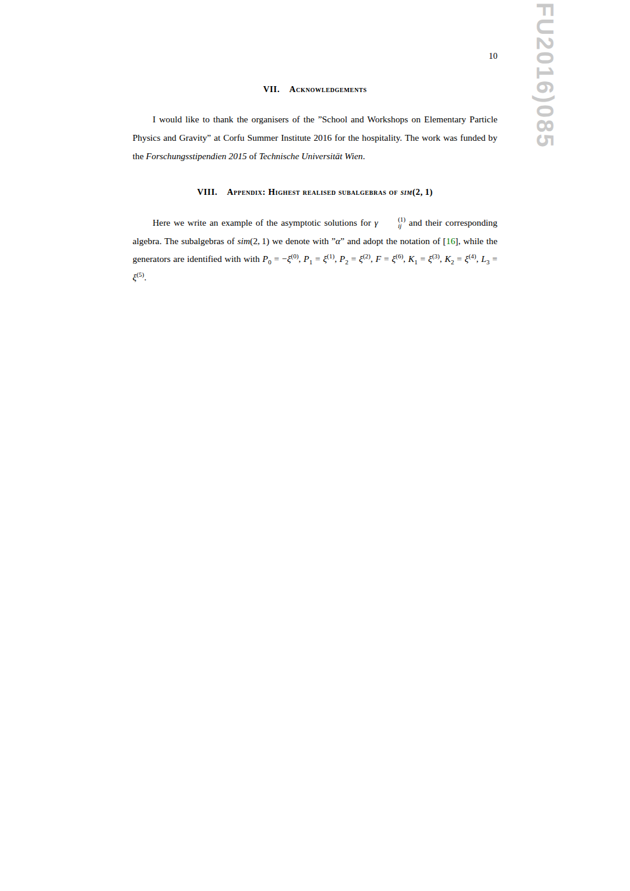10
VII. Acknowledgements
I would like to thank the organisers of the ”School and Workshops on Elementary Particle Physics and Gravity” at Corfu Summer Institute 2016 for the hospitality. The work was funded by the Forschungsstipendien 2015 of Technische Universität Wien.
VIII. Appendix: Highest realised subalgebras of sim(2, 1)
Here we write an example of the asymptotic solutions for γ(1)ij and their corresponding algebra. The subalgebras of sim(2, 1) we denote with ”α” and adopt the notation of [16], while the generators are identified with with P0 = −ξ(0), P1 = ξ(1), P2 = ξ(2), F = ξ(6), K1 = ξ(3), K2 = ξ(4), L3 = ξ(5).
PoS(CORFU2016)085